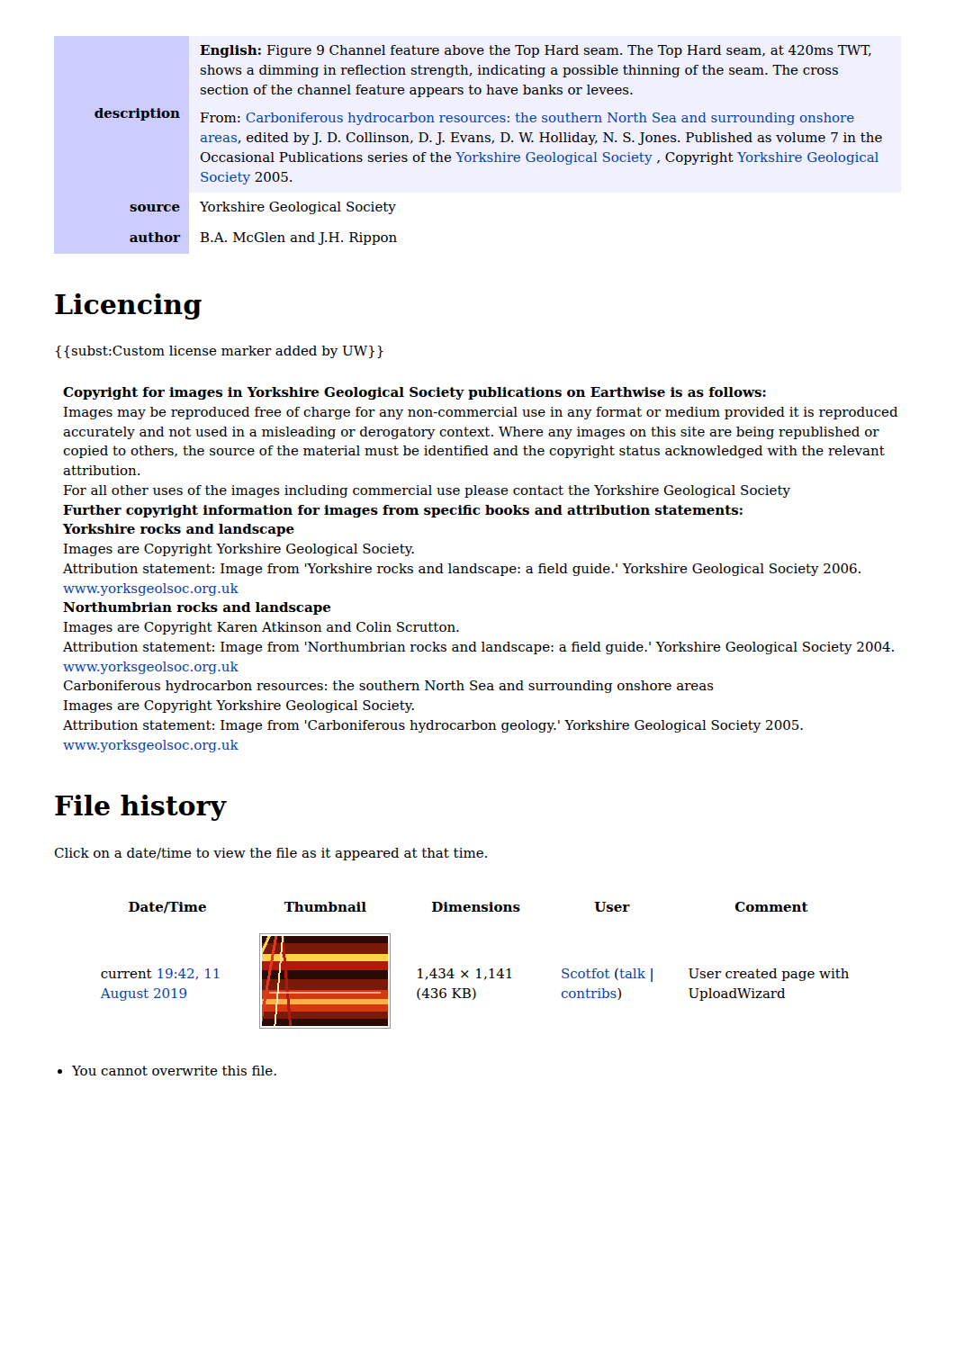| description | English: Figure 9 Channel feature above the Top Hard seam. The Top Hard seam, at 420ms TWT, shows a dimming in reflection strength, indicating a possible thinning of the seam. The cross section of the channel feature appears to have banks or levees. From: Carboniferous hydrocarbon resources: the southern North Sea and surrounding onshore areas , edited by J. D. Collinson, D. J. Evans, D. W. Holliday, N. S. Jones. Published as volume 7 in the Occasional Publications series of the Yorkshire Geological Society , Copyright Yorkshire Geological Society 2005. |
| source | Yorkshire Geological Society |
| author | B.A. McGlen and J.H. Rippon |
Licencing
{{subst:Custom license marker added by UW}}
Copyright for images in Yorkshire Geological Society publications on Earthwise is as follows:
Images may be reproduced free of charge for any non-commercial use in any format or medium provided it is reproduced accurately and not used in a misleading or derogatory context. Where any images on this site are being republished or copied to others, the source of the material must be identified and the copyright status acknowledged with the relevant attribution.
For all other uses of the images including commercial use please contact the Yorkshire Geological Society
Further copyright information for images from specific books and attribution statements:
Yorkshire rocks and landscape
Images are Copyright Yorkshire Geological Society.
Attribution statement: Image from 'Yorkshire rocks and landscape: a field guide.' Yorkshire Geological Society 2006. www.yorksgeolsoc.org.uk
Northumbrian rocks and landscape
Images are Copyright Karen Atkinson and Colin Scrutton.
Attribution statement: Image from 'Northumbrian rocks and landscape: a field guide.' Yorkshire Geological Society 2004. www.yorksgeolsoc.org.uk
Carboniferous hydrocarbon resources: the southern North Sea and surrounding onshore areas
Images are Copyright Yorkshire Geological Society.
Attribution statement: Image from 'Carboniferous hydrocarbon geology.' Yorkshire Geological Society 2005. www.yorksgeolsoc.org.uk
File history
Click on a date/time to view the file as it appeared at that time.
| Date/Time | Thumbnail | Dimensions | User | Comment |
| --- | --- | --- | --- | --- |
| current 19:42, 11 August 2019 | | 1,434 × 1,141 (436 KB) | Scotfot ( talk / contribs ) | User created page with UploadWizard |
You cannot overwrite this file.